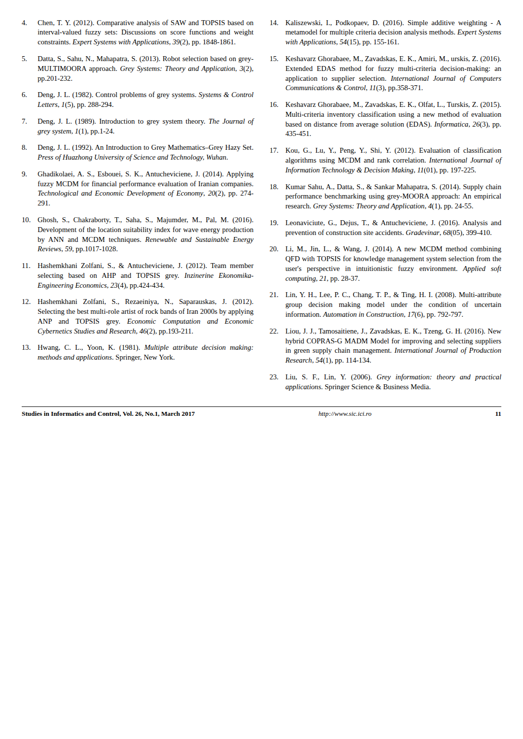Chen, T. Y. (2012). Comparative analysis of SAW and TOPSIS based on interval-valued fuzzy sets: Discussions on score functions and weight constraints. Expert Systems with Applications, 39(2), pp. 1848-1861.
Datta, S., Sahu, N., Mahapatra, S. (2013). Robot selection based on grey-MULTIMOORA approach. Grey Systems: Theory and Application, 3(2), pp.201-232.
Deng, J. L. (1982). Control problems of grey systems. Systems & Control Letters, 1(5), pp. 288-294.
Deng, J. L. (1989). Introduction to grey system theory. The Journal of grey system, 1(1), pp.1-24.
Deng, J. L. (1992). An Introduction to Grey Mathematics–Grey Hazy Set. Press of Huazhong University of Science and Technology, Wuhan.
Ghadikolaei, A. S., Esbouei, S. K., Antucheviciene, J. (2014). Applying fuzzy MCDM for financial performance evaluation of Iranian companies. Technological and Economic Development of Economy, 20(2), pp. 274-291.
Ghosh, S., Chakraborty, T., Saha, S., Majumder, M., Pal, M. (2016). Development of the location suitability index for wave energy production by ANN and MCDM techniques. Renewable and Sustainable Energy Reviews, 59, pp.1017-1028.
Hashemkhani Zolfani, S., & Antucheviciene, J. (2012). Team member selecting based on AHP and TOPSIS grey. Inzinerine Ekonomika-Engineering Economics, 23(4), pp.424-434.
Hashemkhani Zolfani, S., Rezaeiniya, N., Saparauskas, J. (2012). Selecting the best multi-role artist of rock bands of Iran 2000s by applying ANP and TOPSIS grey. Economic Computation and Economic Cybernetics Studies and Research, 46(2), pp.193-211.
Hwang, C. L., Yoon, K. (1981). Multiple attribute decision making: methods and applications. Springer, New York.
Kaliszewski, I., Podkopaev, D. (2016). Simple additive weighting - A metamodel for multiple criteria decision analysis methods. Expert Systems with Applications, 54(15), pp. 155-161.
Keshavarz Ghorabaee, M., Zavadskas, E. K., Amiri, M., urskis, Z. (2016). Extended EDAS method for fuzzy multi-criteria decision-making: an application to supplier selection. International Journal of Computers Communications & Control, 11(3), pp.358-371.
Keshavarz Ghorabaee, M., Zavadskas, E. K., Olfat, L., Turskis, Z. (2015). Multi-criteria inventory classification using a new method of evaluation based on distance from average solution (EDAS). Informatica, 26(3), pp. 435-451.
Kou, G., Lu, Y., Peng, Y., Shi, Y. (2012). Evaluation of classification algorithms using MCDM and rank correlation. International Journal of Information Technology & Decision Making, 11(01), pp. 197-225.
Kumar Sahu, A., Datta, S., & Sankar Mahapatra, S. (2014). Supply chain performance benchmarking using grey-MOORA approach: An empirical research. Grey Systems: Theory and Application, 4(1), pp. 24-55.
Leonaviciute, G., Dejus, T., & Antucheviciene, J. (2016). Analysis and prevention of construction site accidents. Gradevinar, 68(05), 399-410.
Li, M., Jin, L., & Wang, J. (2014). A new MCDM method combining QFD with TOPSIS for knowledge management system selection from the user's perspective in intuitionistic fuzzy environment. Applied soft computing, 21, pp. 28-37.
Lin, Y. H., Lee, P. C., Chang, T. P., & Ting, H. I. (2008). Multi-attribute group decision making model under the condition of uncertain information. Automation in Construction, 17(6), pp. 792-797.
Liou, J. J., Tamosaitiene, J., Zavadskas, E. K., Tzeng, G. H. (2016). New hybrid COPRAS-G MADM Model for improving and selecting suppliers in green supply chain management. International Journal of Production Research, 54(1), pp. 114-134.
Liu, S. F., Lin, Y. (2006). Grey information: theory and practical applications. Springer Science & Business Media.
Studies in Informatics and Control, Vol. 26, No.1, March 2017 http://www.sic.ici.ro 11